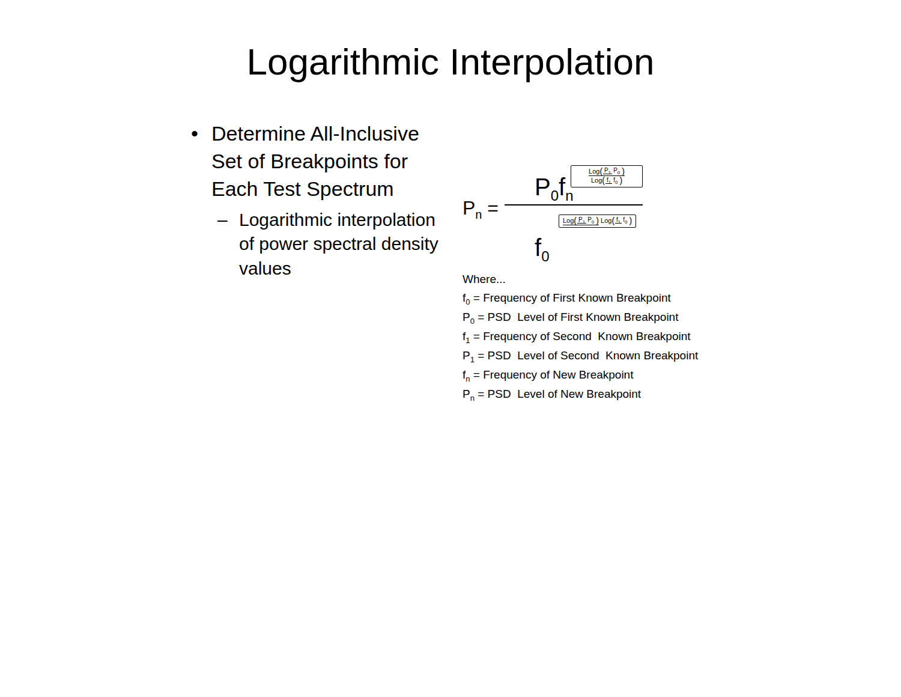Logarithmic Interpolation
Determine All-Inclusive Set of Breakpoints for Each Test Spectrum
Logarithmic interpolation of power spectral density values
Pn =
Log(P1 P0) Log(f1 f0) P0fn
Log(P1 P0) Log(f1 f0) f0
Where...
f0 = Frequency of First Known Breakpoint
P0 = PSD Level of First Known Breakpoint
f1 = Frequency of Second Known Breakpoint
P1 = PSD Level of Second Known Breakpoint
fn = Frequency of New Breakpoint
Pn = PSD Level of New Breakpoint